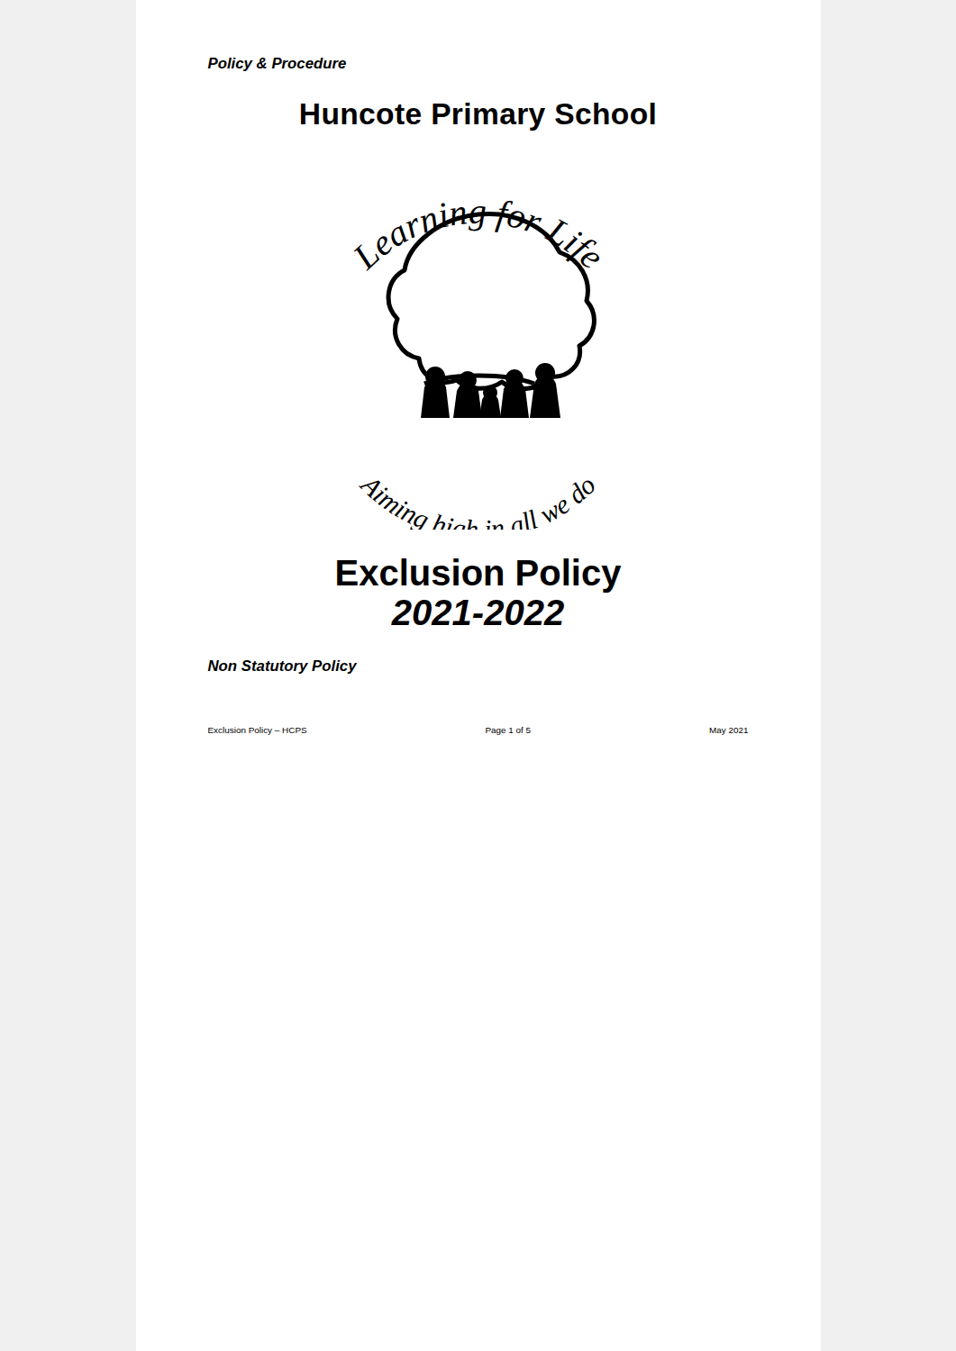Policy & Procedure
Huncote Primary School
Learning for Life Aiming high in all we do
Exclusion Policy 2021-2022
Non Statutory Policy
Exclusion Policy – HCPS Page 1 of 5 May 2021